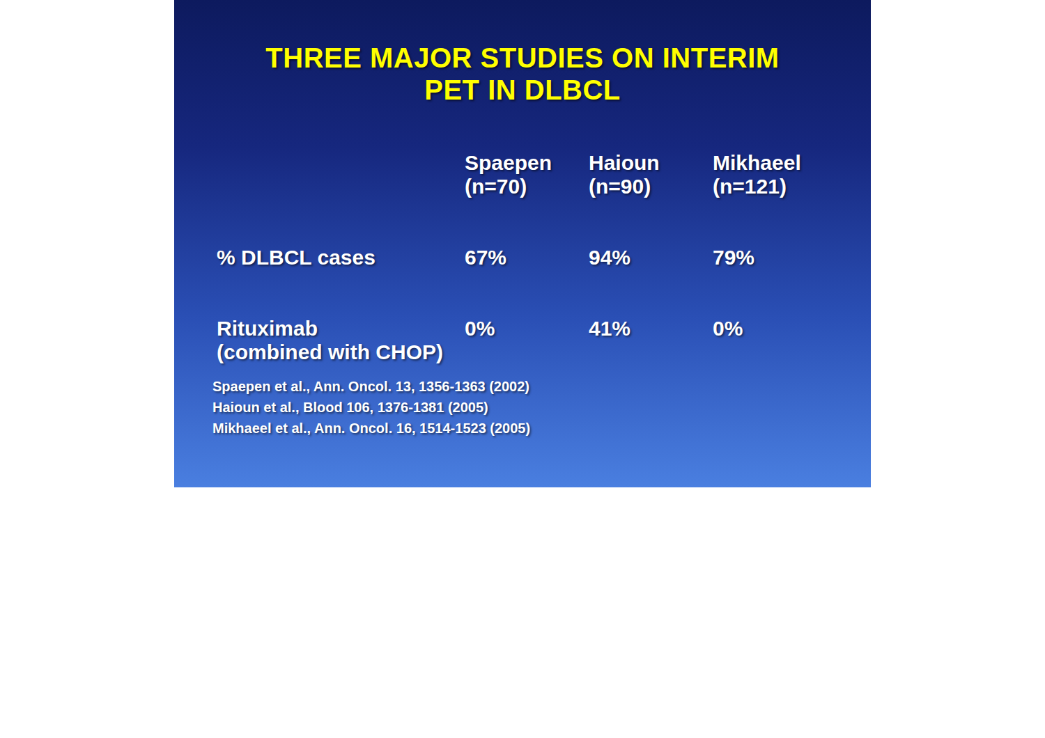THREE MAJOR STUDIES ON INTERIM
PET IN DLBCL
| | Spaepen (n=70) | Haioun (n=90) | Mikhaeel (n=121) |
| --- | --- | --- | --- |
| % DLBCL cases | 67% | 94% | 79% |
| Rituximab (combined with CHOP) | 0% | 41% | 0% |
Spaepen et al., Ann. Oncol. 13, 1356-1363 (2002)
Haioun et al., Blood 106, 1376-1381 (2005)
Mikhaeel et al., Ann. Oncol. 16, 1514-1523 (2005)